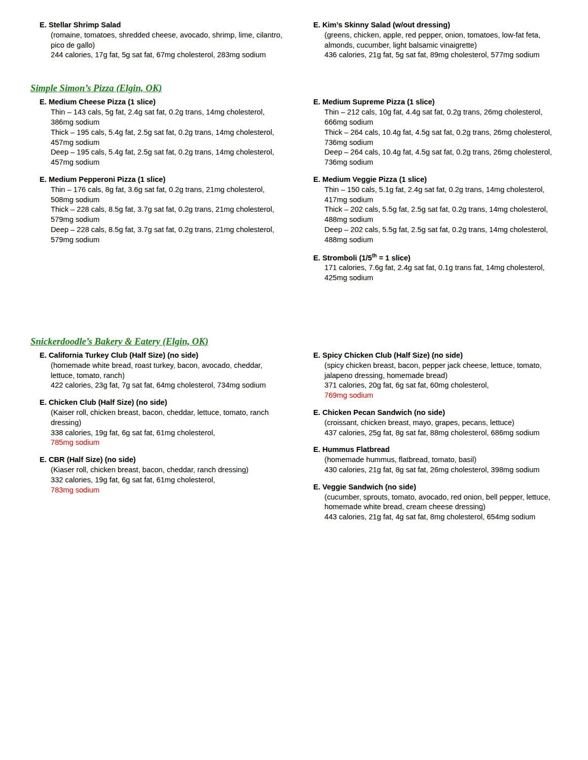E. Stellar Shrimp Salad
(romaine, tomatoes, shredded cheese, avocado, shrimp, lime, cilantro, pico de gallo)
244 calories, 17g fat, 5g sat fat, 67mg cholesterol, 283mg sodium
E. Kim’s Skinny Salad (w/out dressing)
(greens, chicken, apple, red pepper, onion, tomatoes, low-fat feta, almonds, cucumber, light balsamic vinaigrette)
436 calories, 21g fat, 5g sat fat, 89mg cholesterol, 577mg sodium
Simple Simon’s Pizza (Elgin, OK)
E. Medium Cheese Pizza (1 slice)
Thin – 143 cals, 5g fat, 2.4g sat fat, 0.2g trans, 14mg cholesterol, 386mg sodium
Thick – 195 cals, 5.4g fat, 2.5g sat fat, 0.2g trans, 14mg cholesterol, 457mg sodium
Deep – 195 cals, 5.4g fat, 2.5g sat fat, 0.2g trans, 14mg cholesterol, 457mg sodium
E. Medium Pepperoni Pizza (1 slice)
Thin – 176 cals, 8g fat, 3.6g sat fat, 0.2g trans, 21mg cholesterol, 508mg sodium
Thick – 228 cals, 8.5g fat, 3.7g sat fat, 0.2g trans, 21mg cholesterol, 579mg sodium
Deep – 228 cals, 8.5g fat, 3.7g sat fat, 0.2g trans, 21mg cholesterol, 579mg sodium
E. Medium Supreme Pizza (1 slice)
Thin – 212 cals, 10g fat, 4.4g sat fat, 0.2g trans, 26mg cholesterol, 666mg sodium
Thick – 264 cals, 10.4g fat, 4.5g sat fat, 0.2g trans, 26mg cholesterol, 736mg sodium
Deep – 264 cals, 10.4g fat, 4.5g sat fat, 0.2g trans, 26mg cholesterol, 736mg sodium
E. Medium Veggie Pizza (1 slice)
Thin – 150 cals, 5.1g fat, 2.4g sat fat, 0.2g trans, 14mg cholesterol, 417mg sodium
Thick – 202 cals, 5.5g fat, 2.5g sat fat, 0.2g trans, 14mg cholesterol, 488mg sodium
Deep – 202 cals, 5.5g fat, 2.5g sat fat, 0.2g trans, 14mg cholesterol, 488mg sodium
E. Stromboli (1/5th = 1 slice)
171 calories, 7.6g fat, 2.4g sat fat, 0.1g trans fat, 14mg cholesterol, 425mg sodium
Snickerdoodle’s Bakery & Eatery (Elgin, OK)
E. California Turkey Club (Half Size) (no side)
(homemade white bread, roast turkey, bacon, avocado, cheddar, lettuce, tomato, ranch)
422 calories, 23g fat, 7g sat fat, 64mg cholesterol, 734mg sodium
E. Chicken Club (Half Size) (no side)
(Kaiser roll, chicken breast, bacon, cheddar, lettuce, tomato, ranch dressing)
338 calories, 19g fat, 6g sat fat, 61mg cholesterol,
785mg sodium
E. CBR (Half Size) (no side)
(Kiaser roll, chicken breast, bacon, cheddar, ranch dressing)
332 calories, 19g fat, 6g sat fat, 61mg cholesterol,
783mg sodium
E. Spicy Chicken Club (Half Size) (no side)
(spicy chicken breast, bacon, pepper jack cheese, lettuce, tomato, jalapeno dressing, homemade bread)
371 calories, 20g fat, 6g sat fat, 60mg cholesterol,
769mg sodium
E. Chicken Pecan Sandwich (no side)
(croissant, chicken breast, mayo, grapes, pecans, lettuce)
437 calories, 25g fat, 8g sat fat, 88mg cholesterol, 686mg sodium
E. Hummus Flatbread
(homemade hummus, flatbread, tomato, basil)
430 calories, 21g fat, 8g sat fat, 26mg cholesterol, 398mg sodium
E. Veggie Sandwich (no side)
(cucumber, sprouts, tomato, avocado, red onion, bell pepper, lettuce, homemade white bread, cream cheese dressing)
443 calories, 21g fat, 4g sat fat, 8mg cholesterol, 654mg sodium